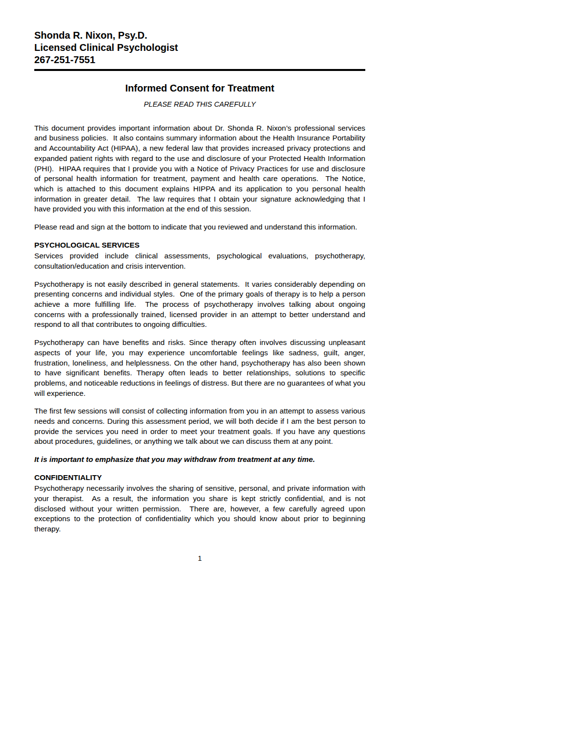Shonda R. Nixon, Psy.D.
Licensed Clinical Psychologist
267-251-7551
Informed Consent for Treatment
PLEASE READ THIS CAREFULLY
This document provides important information about Dr. Shonda R. Nixon’s professional services and business policies. It also contains summary information about the Health Insurance Portability and Accountability Act (HIPAA), a new federal law that provides increased privacy protections and expanded patient rights with regard to the use and disclosure of your Protected Health Information (PHI). HIPAA requires that I provide you with a Notice of Privacy Practices for use and disclosure of personal health information for treatment, payment and health care operations. The Notice, which is attached to this document explains HIPPA and its application to you personal health information in greater detail. The law requires that I obtain your signature acknowledging that I have provided you with this information at the end of this session.
Please read and sign at the bottom to indicate that you reviewed and understand this information.
PSYCHOLOGICAL SERVICES
Services provided include clinical assessments, psychological evaluations, psychotherapy, consultation/education and crisis intervention.
Psychotherapy is not easily described in general statements. It varies considerably depending on presenting concerns and individual styles. One of the primary goals of therapy is to help a person achieve a more fulfilling life. The process of psychotherapy involves talking about ongoing concerns with a professionally trained, licensed provider in an attempt to better understand and respond to all that contributes to ongoing difficulties.
Psychotherapy can have benefits and risks. Since therapy often involves discussing unpleasant aspects of your life, you may experience uncomfortable feelings like sadness, guilt, anger, frustration, loneliness, and helplessness. On the other hand, psychotherapy has also been shown to have significant benefits. Therapy often leads to better relationships, solutions to specific problems, and noticeable reductions in feelings of distress. But there are no guarantees of what you will experience.
The first few sessions will consist of collecting information from you in an attempt to assess various needs and concerns. During this assessment period, we will both decide if I am the best person to provide the services you need in order to meet your treatment goals. If you have any questions about procedures, guidelines, or anything we talk about we can discuss them at any point.
It is important to emphasize that you may withdraw from treatment at any time.
CONFIDENTIALITY
Psychotherapy necessarily involves the sharing of sensitive, personal, and private information with your therapist. As a result, the information you share is kept strictly confidential, and is not disclosed without your written permission. There are, however, a few carefully agreed upon exceptions to the protection of confidentiality which you should know about prior to beginning therapy.
1